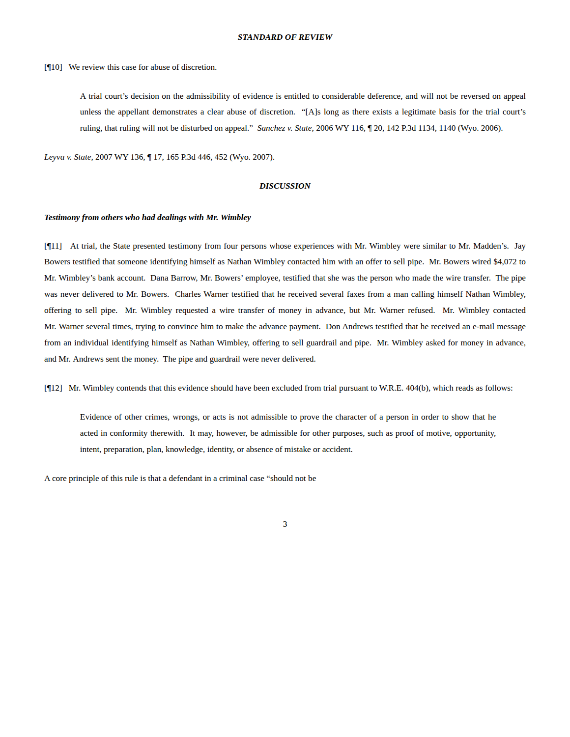STANDARD OF REVIEW
[¶10] We review this case for abuse of discretion.
A trial court’s decision on the admissibility of evidence is entitled to considerable deference, and will not be reversed on appeal unless the appellant demonstrates a clear abuse of discretion. “[A]s long as there exists a legitimate basis for the trial court’s ruling, that ruling will not be disturbed on appeal.” Sanchez v. State, 2006 WY 116, ¶ 20, 142 P.3d 1134, 1140 (Wyo. 2006).
Leyva v. State, 2007 WY 136, ¶ 17, 165 P.3d 446, 452 (Wyo. 2007).
DISCUSSION
Testimony from others who had dealings with Mr. Wimbley
[¶11] At trial, the State presented testimony from four persons whose experiences with Mr. Wimbley were similar to Mr. Madden’s. Jay Bowers testified that someone identifying himself as Nathan Wimbley contacted him with an offer to sell pipe. Mr. Bowers wired $4,072 to Mr. Wimbley’s bank account. Dana Barrow, Mr. Bowers’ employee, testified that she was the person who made the wire transfer. The pipe was never delivered to Mr. Bowers. Charles Warner testified that he received several faxes from a man calling himself Nathan Wimbley, offering to sell pipe. Mr. Wimbley requested a wire transfer of money in advance, but Mr. Warner refused. Mr. Wimbley contacted Mr. Warner several times, trying to convince him to make the advance payment. Don Andrews testified that he received an e-mail message from an individual identifying himself as Nathan Wimbley, offering to sell guardrail and pipe. Mr. Wimbley asked for money in advance, and Mr. Andrews sent the money. The pipe and guardrail were never delivered.
[¶12] Mr. Wimbley contends that this evidence should have been excluded from trial pursuant to W.R.E. 404(b), which reads as follows:
Evidence of other crimes, wrongs, or acts is not admissible to prove the character of a person in order to show that he acted in conformity therewith. It may, however, be admissible for other purposes, such as proof of motive, opportunity, intent, preparation, plan, knowledge, identity, or absence of mistake or accident.
A core principle of this rule is that a defendant in a criminal case “should not be
3